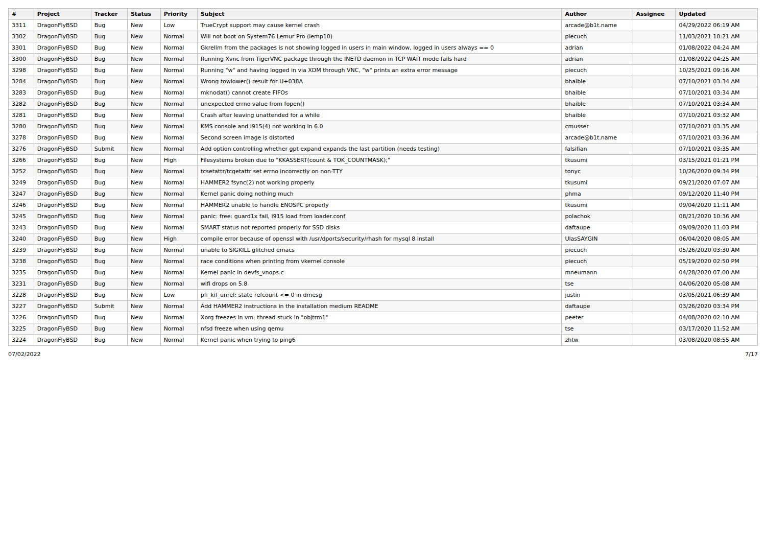| # | Project | Tracker | Status | Priority | Subject | Author | Assignee | Updated |
| --- | --- | --- | --- | --- | --- | --- | --- | --- |
| 3311 | DragonFlyBSD | Bug | New | Low | TrueCrypt support may cause kernel crash | arcade@b1t.name | | 04/29/2022 06:19 AM |
| 3302 | DragonFlyBSD | Bug | New | Normal | Will not boot on System76 Lemur Pro (lemp10) | piecuch | | 11/03/2021 10:21 AM |
| 3301 | DragonFlyBSD | Bug | New | Normal | Gkrellm from the packages is not showing logged in users in main window, logged in users always == 0 | adrian | | 01/08/2022 04:24 AM |
| 3300 | DragonFlyBSD | Bug | New | Normal | Running Xvnc from TigerVNC package through the INETD daemon in TCP WAIT mode fails hard | adrian | | 01/08/2022 04:25 AM |
| 3298 | DragonFlyBSD | Bug | New | Normal | Running "w" and having logged in via XDM through VNC, "w" prints an extra error message | piecuch | | 10/25/2021 09:16 AM |
| 3284 | DragonFlyBSD | Bug | New | Normal | Wrong towlower() result for U+038A | bhaible | | 07/10/2021 03:34 AM |
| 3283 | DragonFlyBSD | Bug | New | Normal | mknodat() cannot create FIFOs | bhaible | | 07/10/2021 03:34 AM |
| 3282 | DragonFlyBSD | Bug | New | Normal | unexpected errno value from fopen() | bhaible | | 07/10/2021 03:34 AM |
| 3281 | DragonFlyBSD | Bug | New | Normal | Crash after leaving unattended for a while | bhaible | | 07/10/2021 03:32 AM |
| 3280 | DragonFlyBSD | Bug | New | Normal | KMS console and i915(4) not working in 6.0 | cmusser | | 07/10/2021 03:35 AM |
| 3278 | DragonFlyBSD | Bug | New | Normal | Second screen image is distorted | arcade@b1t.name | | 07/10/2021 03:36 AM |
| 3276 | DragonFlyBSD | Submit | New | Normal | Add option controlling whether gpt expand expands the last partition (needs testing) | falsifian | | 07/10/2021 03:35 AM |
| 3266 | DragonFlyBSD | Bug | New | High | Filesystems broken due to "KKASSERT(count & TOK_COUNTMASK);" | tkusumi | | 03/15/2021 01:21 PM |
| 3252 | DragonFlyBSD | Bug | New | Normal | tcsetattr/tcgetattr set errno incorrectly on non-TTY | tonyc | | 10/26/2020 09:34 PM |
| 3249 | DragonFlyBSD | Bug | New | Normal | HAMMER2 fsync(2) not working properly | tkusumi | | 09/21/2020 07:07 AM |
| 3247 | DragonFlyBSD | Bug | New | Normal | Kernel panic doing nothing much | phma | | 09/12/2020 11:40 PM |
| 3246 | DragonFlyBSD | Bug | New | Normal | HAMMER2 unable to handle ENOSPC properly | tkusumi | | 09/04/2020 11:11 AM |
| 3245 | DragonFlyBSD | Bug | New | Normal | panic: free: guard1x fail, i915 load from loader.conf | polachok | | 08/21/2020 10:36 AM |
| 3243 | DragonFlyBSD | Bug | New | Normal | SMART status not reported properly for SSD disks | daftaupe | | 09/09/2020 11:03 PM |
| 3240 | DragonFlyBSD | Bug | New | High | compile error because of openssl with /usr/dports/security/rhash for mysql 8 install | UlasSAYGIN | | 06/04/2020 08:05 AM |
| 3239 | DragonFlyBSD | Bug | New | Normal | unable to SIGKILL glitched emacs | piecuch | | 05/26/2020 03:30 AM |
| 3238 | DragonFlyBSD | Bug | New | Normal | race conditions when printing from vkernel console | piecuch | | 05/19/2020 02:50 PM |
| 3235 | DragonFlyBSD | Bug | New | Normal | Kernel panic in devfs_vnops.c | mneumann | | 04/28/2020 07:00 AM |
| 3231 | DragonFlyBSD | Bug | New | Normal | wifi drops on 5.8 | tse | | 04/06/2020 05:08 AM |
| 3228 | DragonFlyBSD | Bug | New | Low | pfi_kif_unref: state refcount <= 0 in dmesg | justin | | 03/05/2021 06:39 AM |
| 3227 | DragonFlyBSD | Submit | New | Normal | Add HAMMER2 instructions in the installation medium README | daftaupe | | 03/26/2020 03:34 PM |
| 3226 | DragonFlyBSD | Bug | New | Normal | Xorg freezes in vm: thread stuck in "objtrm1" | peeter | | 04/08/2020 02:10 AM |
| 3225 | DragonFlyBSD | Bug | New | Normal | nfsd freeze when using qemu | tse | | 03/17/2020 11:52 AM |
| 3224 | DragonFlyBSD | Bug | New | Normal | Kernel panic when trying to ping6 | zhtw | | 03/08/2020 08:55 AM |
07/02/2022 7/17